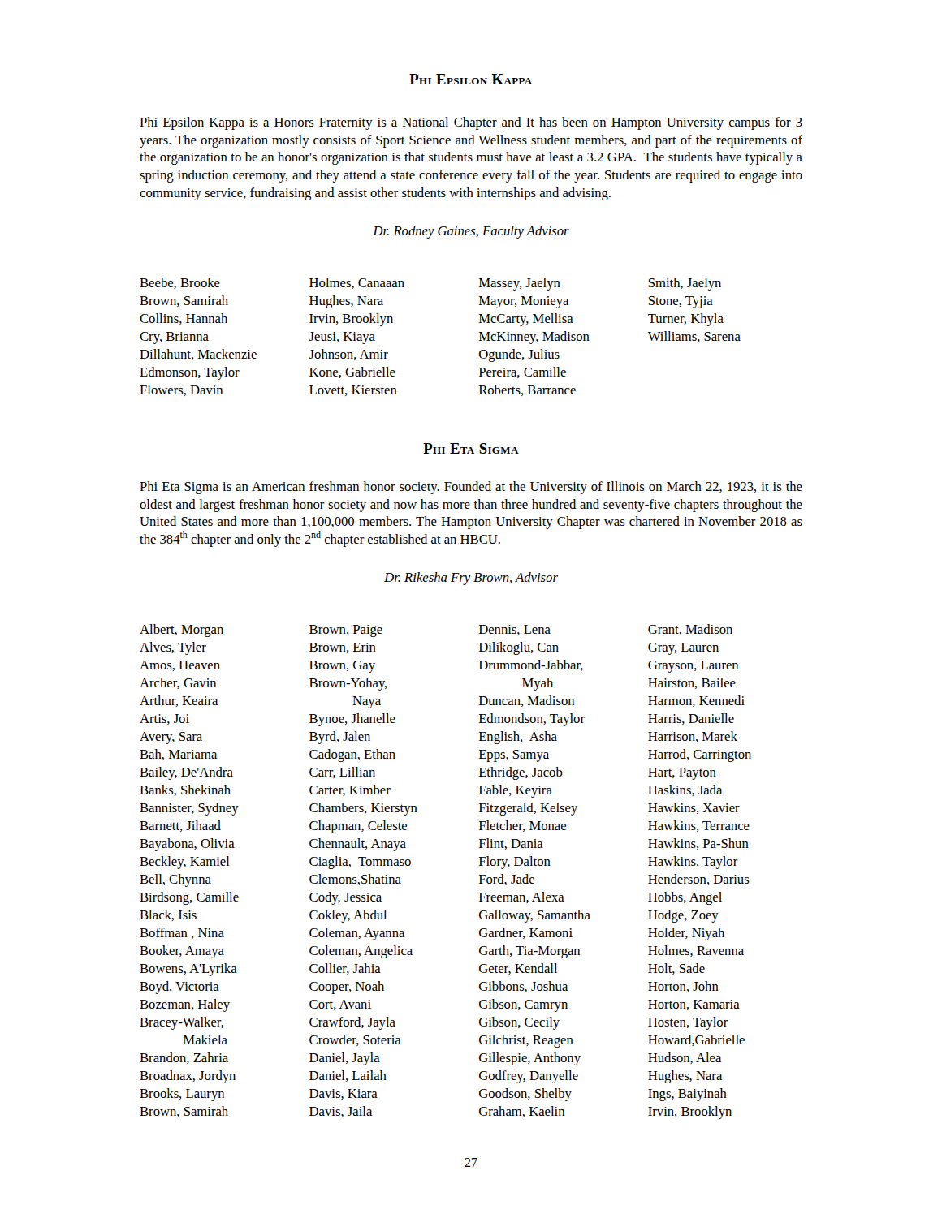Phi Epsilon Kappa
Phi Epsilon Kappa is a Honors Fraternity is a National Chapter and It has been on Hampton University campus for 3 years. The organization mostly consists of Sport Science and Wellness student members, and part of the requirements of the organization to be an honor's organization is that students must have at least a 3.2 GPA. The students have typically a spring induction ceremony, and they attend a state conference every fall of the year. Students are required to engage into community service, fundraising and assist other students with internships and advising.
Dr. Rodney Gaines, Faculty Advisor
Beebe, Brooke
Brown, Samirah
Collins, Hannah
Cry, Brianna
Dillahunt, Mackenzie
Edmonson, Taylor
Flowers, Davin
Holmes, Canaaan
Hughes, Nara
Irvin, Brooklyn
Jeusi, Kiaya
Johnson, Amir
Kone, Gabrielle
Lovett, Kiersten
Massey, Jaelyn
Mayor, Monieya
McCarty, Mellisa
McKinney, Madison
Ogunde, Julius
Pereira, Camille
Roberts, Barrance
Smith, Jaelyn
Stone, Tyjia
Turner, Khyla
Williams, Sarena
Phi Eta Sigma
Phi Eta Sigma is an American freshman honor society. Founded at the University of Illinois on March 22, 1923, it is the oldest and largest freshman honor society and now has more than three hundred and seventy-five chapters throughout the United States and more than 1,100,000 members. The Hampton University Chapter was chartered in November 2018 as the 384th chapter and only the 2nd chapter established at an HBCU.
Dr. Rikesha Fry Brown, Advisor
Albert, Morgan
Alves, Tyler
Amos, Heaven
Archer, Gavin
Arthur, Keaira
Artis, Joi
Avery, Sara
Bah, Mariama
Bailey, De'Andra
Banks, Shekinah
Bannister, Sydney
Barnett, Jihaad
Bayabona, Olivia
Beckley, Kamiel
Bell, Chynna
Birdsong, Camille
Black, Isis
Boffman , Nina
Booker, Amaya
Bowens, A'Lyrika
Boyd, Victoria
Bozeman, Haley
Bracey-Walker,
Makiela
Brandon, Zahria
Broadnax, Jordyn
Brooks, Lauryn
Brown, Samirah
Brown, Paige
Brown, Erin
Brown, Gay
Brown-Yohay,
Naya
Bynoe, Jhanelle
Byrd, Jalen
Cadogan, Ethan
Carr, Lillian
Carter, Kimber
Chambers, Kierstyn
Chapman, Celeste
Chennault, Anaya
Ciaglia, Tommaso
Clemons,Shatina
Cody, Jessica
Cokley, Abdul
Coleman, Ayanna
Coleman, Angelica
Collier, Jahia
Cooper, Noah
Cort, Avani
Crawford, Jayla
Crowder, Soteria
Daniel, Jayla
Daniel, Lailah
Davis, Kiara
Davis, Jaila
Dennis, Lena
Dilikoglu, Can
Drummond-Jabbar,
Myah
Duncan, Madison
Edmondson, Taylor
English, Asha
Epps, Samya
Ethridge, Jacob
Fable, Keyira
Fitzgerald, Kelsey
Fletcher, Monae
Flint, Dania
Flory, Dalton
Ford, Jade
Freeman, Alexa
Galloway, Samantha
Gardner, Kamoni
Garth, Tia-Morgan
Geter, Kendall
Gibbons, Joshua
Gibson, Camryn
Gibson, Cecily
Gilchrist, Reagen
Gillespie, Anthony
Godfrey, Danyelle
Goodson, Shelby
Graham, Kaelin
Grant, Madison
Gray, Lauren
Grayson, Lauren
Hairston, Bailee
Harmon, Kennedi
Harris, Danielle
Harrison, Marek
Harrod, Carrington
Hart, Payton
Haskins, Jada
Hawkins, Xavier
Hawkins, Terrance
Hawkins, Pa-Shun
Hawkins, Taylor
Henderson, Darius
Hobbs, Angel
Hodge, Zoey
Holder, Niyah
Holmes, Ravenna
Holt, Sade
Horton, John
Horton, Kamaria
Hosten, Taylor
Howard,Gabrielle
Hudson, Alea
Hughes, Nara
Ings, Baiyinah
Irvin, Brooklyn
27